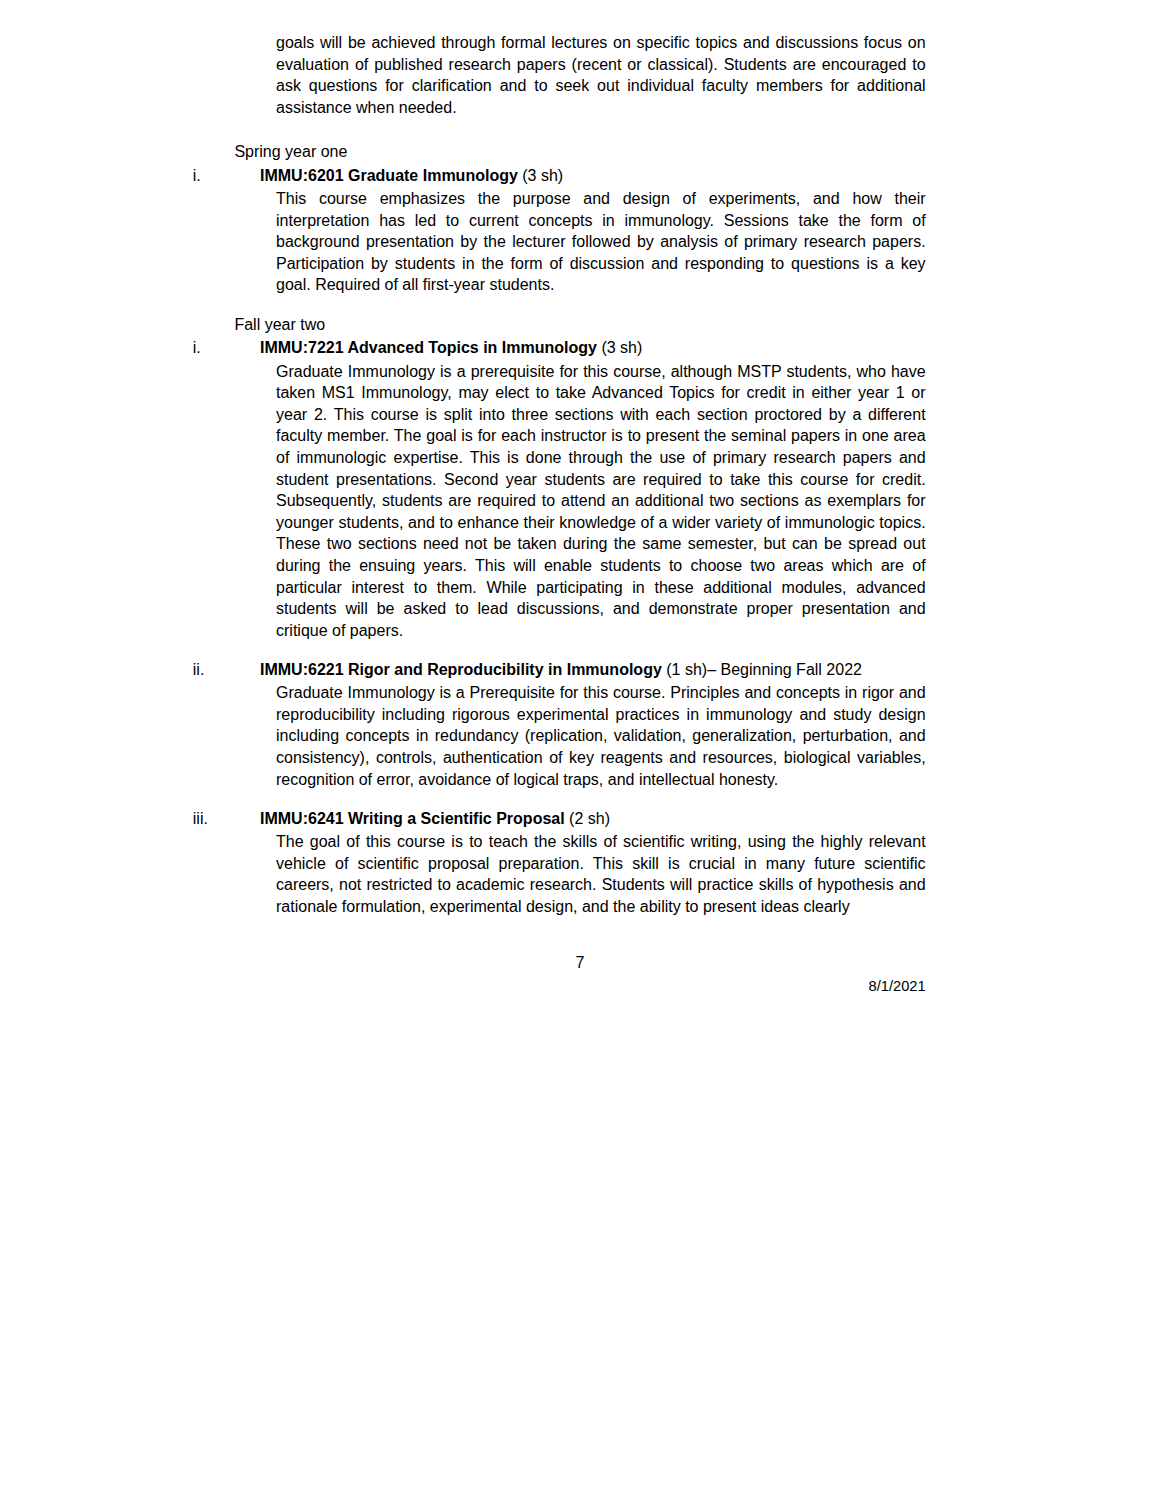goals will be achieved through formal lectures on specific topics and discussions focus on evaluation of published research papers (recent or classical). Students are encouraged to ask questions for clarification and to seek out individual faculty members for additional assistance when needed.
Spring year one
i. IMMU:6201 Graduate Immunology (3 sh)
This course emphasizes the purpose and design of experiments, and how their interpretation has led to current concepts in immunology. Sessions take the form of background presentation by the lecturer followed by analysis of primary research papers. Participation by students in the form of discussion and responding to questions is a key goal. Required of all first-year students.
Fall year two
i. IMMU:7221 Advanced Topics in Immunology (3 sh)
Graduate Immunology is a prerequisite for this course, although MSTP students, who have taken MS1 Immunology, may elect to take Advanced Topics for credit in either year 1 or year 2. This course is split into three sections with each section proctored by a different faculty member. The goal is for each instructor is to present the seminal papers in one area of immunologic expertise. This is done through the use of primary research papers and student presentations. Second year students are required to take this course for credit. Subsequently, students are required to attend an additional two sections as exemplars for younger students, and to enhance their knowledge of a wider variety of immunologic topics. These two sections need not be taken during the same semester, but can be spread out during the ensuing years. This will enable students to choose two areas which are of particular interest to them. While participating in these additional modules, advanced students will be asked to lead discussions, and demonstrate proper presentation and critique of papers.
ii. IMMU:6221 Rigor and Reproducibility in Immunology (1 sh)– Beginning Fall 2022
Graduate Immunology is a Prerequisite for this course. Principles and concepts in rigor and reproducibility including rigorous experimental practices in immunology and study design including concepts in redundancy (replication, validation, generalization, perturbation, and consistency), controls, authentication of key reagents and resources, biological variables, recognition of error, avoidance of logical traps, and intellectual honesty.
iii. IMMU:6241 Writing a Scientific Proposal (2 sh)
The goal of this course is to teach the skills of scientific writing, using the highly relevant vehicle of scientific proposal preparation. This skill is crucial in many future scientific careers, not restricted to academic research. Students will practice skills of hypothesis and rationale formulation, experimental design, and the ability to present ideas clearly
7
8/1/2021